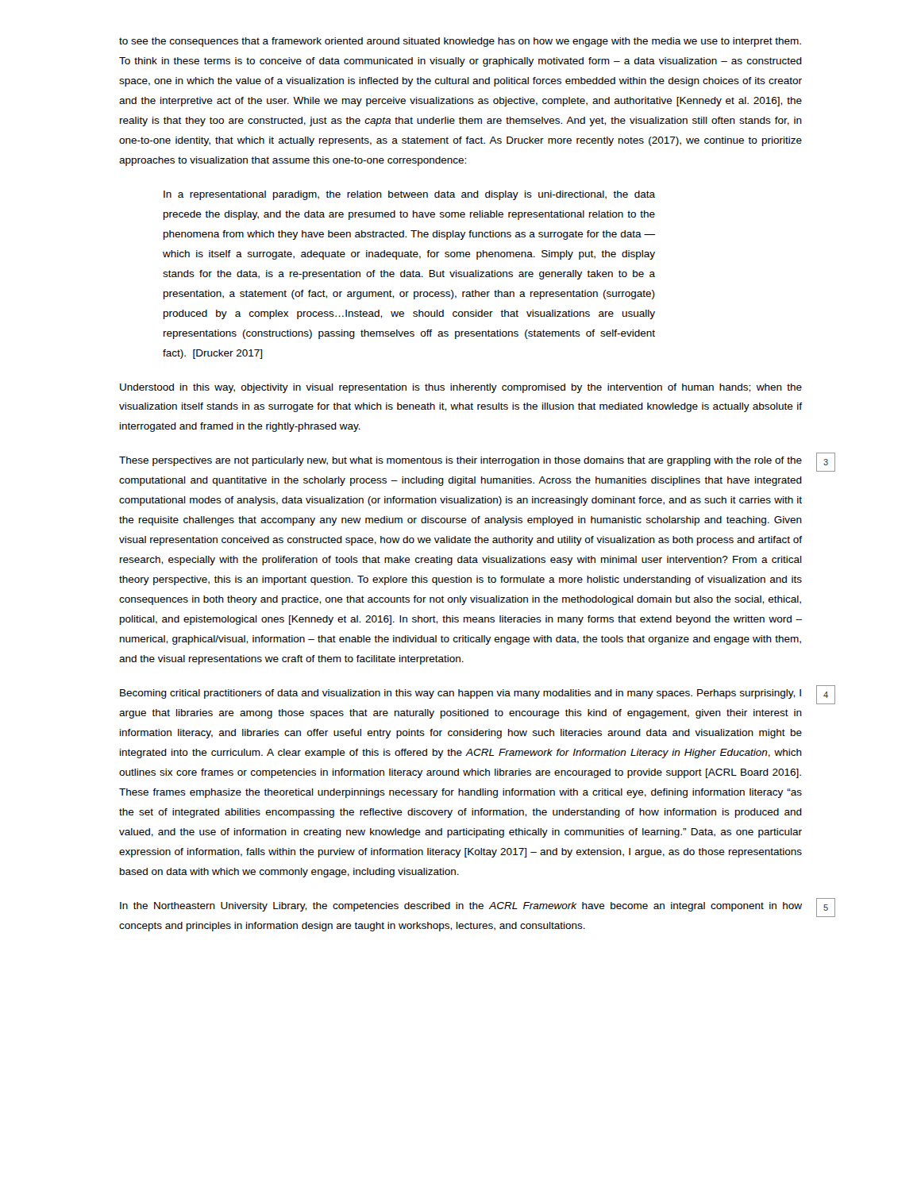to see the consequences that a framework oriented around situated knowledge has on how we engage with the media we use to interpret them. To think in these terms is to conceive of data communicated in visually or graphically motivated form – a data visualization – as constructed space, one in which the value of a visualization is inflected by the cultural and political forces embedded within the design choices of its creator and the interpretive act of the user. While we may perceive visualizations as objective, complete, and authoritative [Kennedy et al. 2016], the reality is that they too are constructed, just as the capta that underlie them are themselves. And yet, the visualization still often stands for, in one-to-one identity, that which it actually represents, as a statement of fact. As Drucker more recently notes (2017), we continue to prioritize approaches to visualization that assume this one-to-one correspondence:
In a representational paradigm, the relation between data and display is uni-directional, the data precede the display, and the data are presumed to have some reliable representational relation to the phenomena from which they have been abstracted. The display functions as a surrogate for the data — which is itself a surrogate, adequate or inadequate, for some phenomena. Simply put, the display stands for the data, is a re-presentation of the data. But visualizations are generally taken to be a presentation, a statement (of fact, or argument, or process), rather than a representation (surrogate) produced by a complex process…Instead, we should consider that visualizations are usually representations (constructions) passing themselves off as presentations (statements of self-evident fact). [Drucker 2017]
Understood in this way, objectivity in visual representation is thus inherently compromised by the intervention of human hands; when the visualization itself stands in as surrogate for that which is beneath it, what results is the illusion that mediated knowledge is actually absolute if interrogated and framed in the rightly-phrased way.
3
These perspectives are not particularly new, but what is momentous is their interrogation in those domains that are grappling with the role of the computational and quantitative in the scholarly process – including digital humanities. Across the humanities disciplines that have integrated computational modes of analysis, data visualization (or information visualization) is an increasingly dominant force, and as such it carries with it the requisite challenges that accompany any new medium or discourse of analysis employed in humanistic scholarship and teaching. Given visual representation conceived as constructed space, how do we validate the authority and utility of visualization as both process and artifact of research, especially with the proliferation of tools that make creating data visualizations easy with minimal user intervention? From a critical theory perspective, this is an important question. To explore this question is to formulate a more holistic understanding of visualization and its consequences in both theory and practice, one that accounts for not only visualization in the methodological domain but also the social, ethical, political, and epistemological ones [Kennedy et al. 2016]. In short, this means literacies in many forms that extend beyond the written word – numerical, graphical/visual, information – that enable the individual to critically engage with data, the tools that organize and engage with them, and the visual representations we craft of them to facilitate interpretation.
4
Becoming critical practitioners of data and visualization in this way can happen via many modalities and in many spaces. Perhaps surprisingly, I argue that libraries are among those spaces that are naturally positioned to encourage this kind of engagement, given their interest in information literacy, and libraries can offer useful entry points for considering how such literacies around data and visualization might be integrated into the curriculum. A clear example of this is offered by the ACRL Framework for Information Literacy in Higher Education, which outlines six core frames or competencies in information literacy around which libraries are encouraged to provide support [ACRL Board 2016]. These frames emphasize the theoretical underpinnings necessary for handling information with a critical eye, defining information literacy “as the set of integrated abilities encompassing the reflective discovery of information, the understanding of how information is produced and valued, and the use of information in creating new knowledge and participating ethically in communities of learning.” Data, as one particular expression of information, falls within the purview of information literacy [Koltay 2017] – and by extension, I argue, as do those representations based on data with which we commonly engage, including visualization.
5
In the Northeastern University Library, the competencies described in the ACRL Framework have become an integral component in how concepts and principles in information design are taught in workshops, lectures, and consultations.